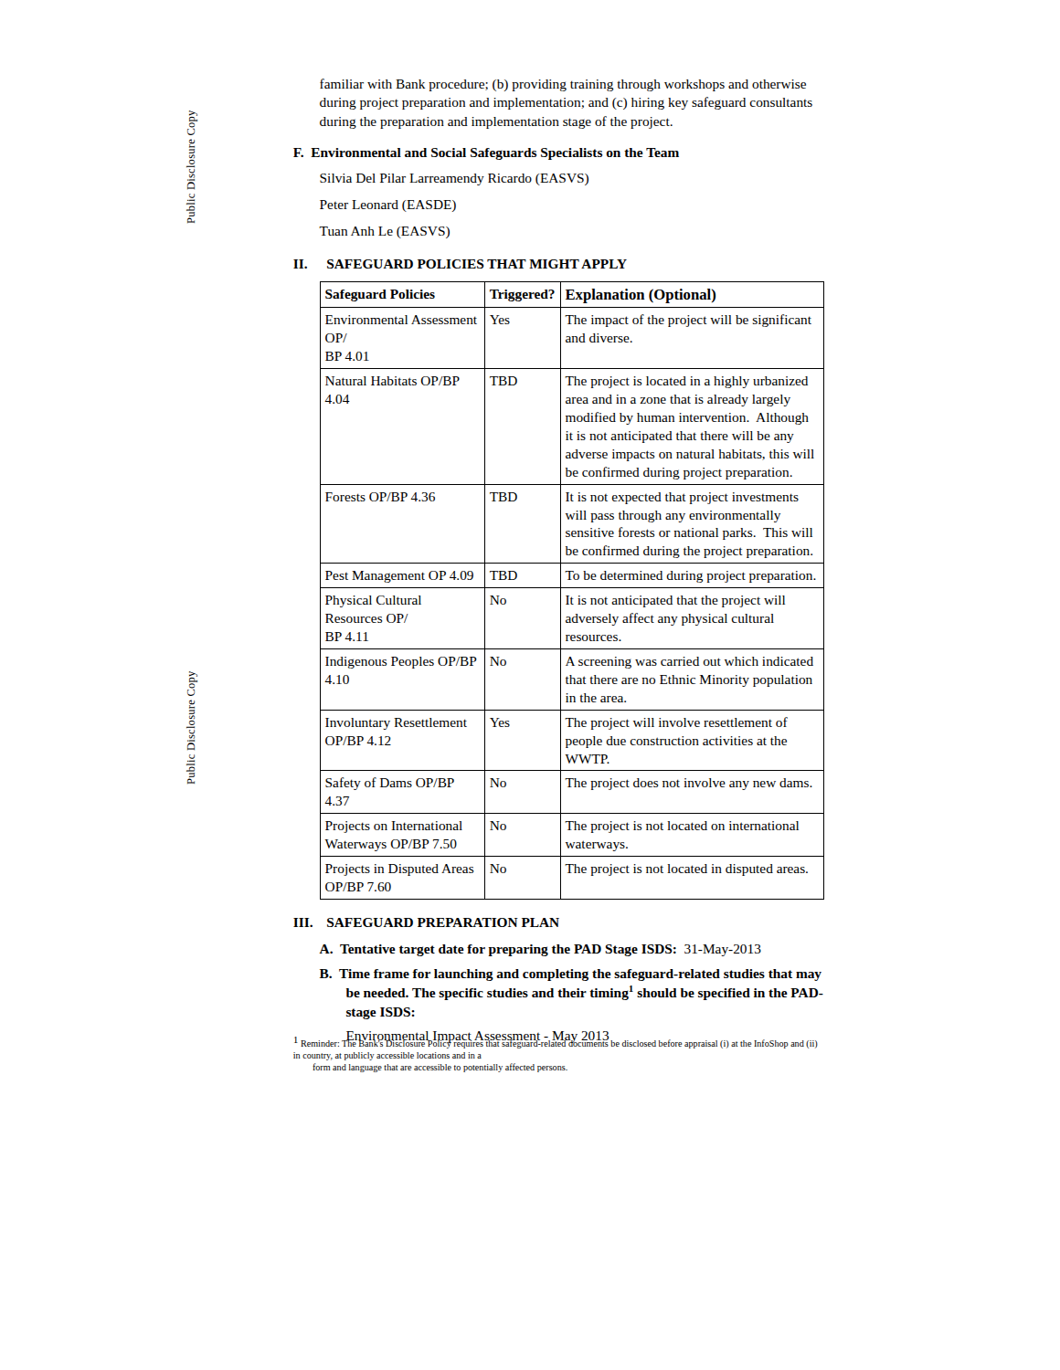Public Disclosure Copy
Public Disclosure Copy
familiar with Bank procedure; (b) providing training through workshops and otherwise during project preparation and implementation; and (c) hiring key safeguard consultants during the preparation and implementation stage of the project.
F. Environmental and Social Safeguards Specialists on the Team
Silvia Del Pilar Larreamendy Ricardo (EASVS)
Peter Leonard (EASDE)
Tuan Anh Le (EASVS)
II. SAFEGUARD POLICIES THAT MIGHT APPLY
| Safeguard Policies | Triggered? | Explanation (Optional) |
| --- | --- | --- |
| Environmental Assessment OP/ BP 4.01 | Yes | The impact of the project will be significant and diverse. |
| Natural Habitats OP/BP 4.04 | TBD | The project is located in a highly urbanized area and in a zone that is already largely modified by human intervention. Although it is not anticipated that there will be any adverse impacts on natural habitats, this will be confirmed during project preparation. |
| Forests OP/BP 4.36 | TBD | It is not expected that project investments will pass through any environmentally sensitive forests or national parks. This will be confirmed during the project preparation. |
| Pest Management OP 4.09 | TBD | To be determined during project preparation. |
| Physical Cultural Resources OP/ BP 4.11 | No | It is not anticipated that the project will adversely affect any physical cultural resources. |
| Indigenous Peoples OP/BP 4.10 | No | A screening was carried out which indicated that there are no Ethnic Minority population in the area. |
| Involuntary Resettlement OP/BP 4.12 | Yes | The project will involve resettlement of people due construction activities at the WWTP. |
| Safety of Dams OP/BP 4.37 | No | The project does not involve any new dams. |
| Projects on International Waterways OP/BP 7.50 | No | The project is not located on international waterways. |
| Projects in Disputed Areas OP/BP 7.60 | No | The project is not located in disputed areas. |
III. SAFEGUARD PREPARATION PLAN
A. Tentative target date for preparing the PAD Stage ISDS: 31-May-2013
B. Time frame for launching and completing the safeguard-related studies that may be needed. The specific studies and their timing1 should be specified in the PAD-stage ISDS:
Environmental Impact Assessment - May 2013
1 Reminder: The Bank's Disclosure Policy requires that safeguard-related documents be disclosed before appraisal (i) at the InfoShop and (ii) in country, at publicly accessible locations and in a form and language that are accessible to potentially affected persons.